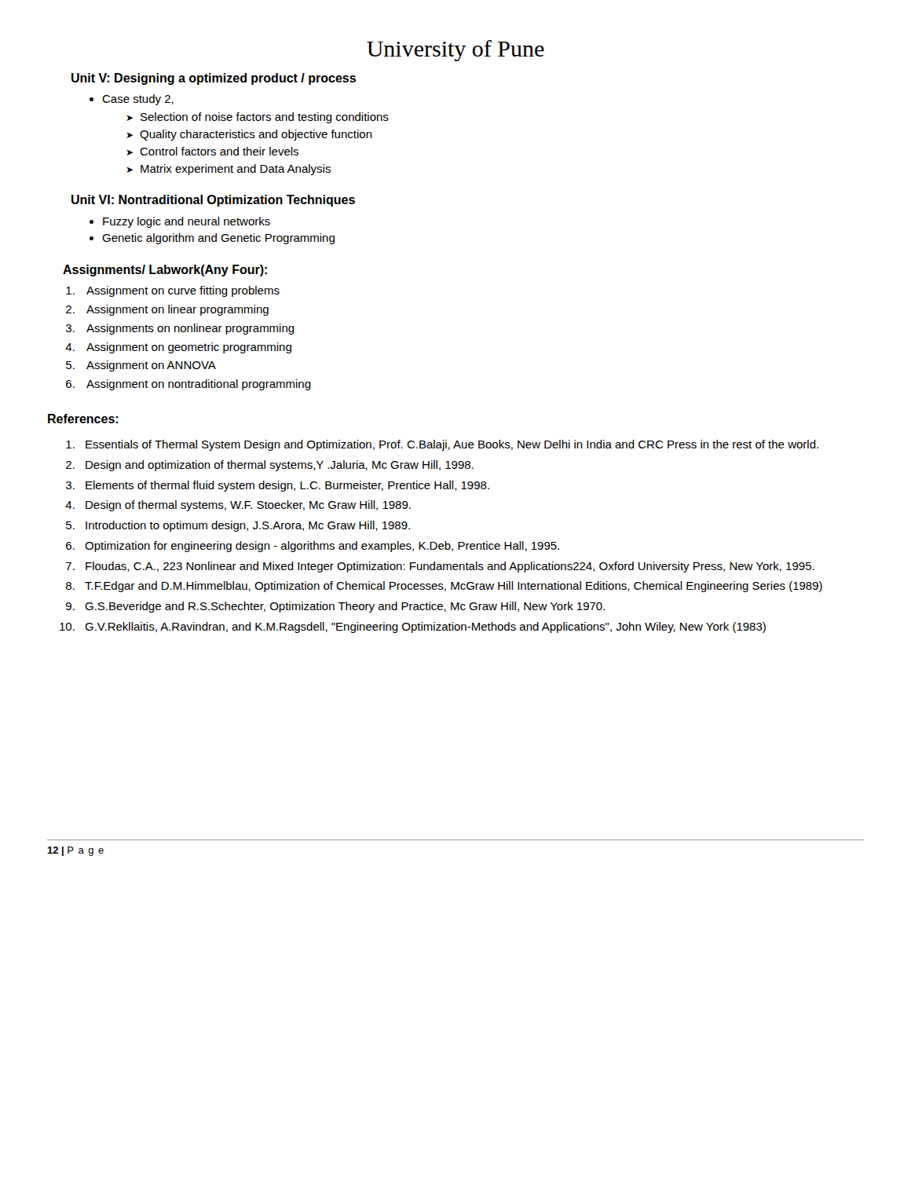University of Pune
Unit V: Designing a optimized product / process
Case study 2,
Selection of noise factors and testing conditions
Quality characteristics and objective function
Control factors and their levels
Matrix experiment and Data Analysis
Unit VI: Nontraditional Optimization Techniques
Fuzzy logic and neural networks
Genetic algorithm and Genetic Programming
Assignments/ Labwork(Any Four):
Assignment on curve fitting problems
Assignment on linear programming
Assignments on nonlinear programming
Assignment on geometric programming
Assignment on ANNOVA
Assignment on nontraditional programming
References:
Essentials of Thermal System Design and Optimization, Prof. C.Balaji, Aue Books, New Delhi in India and CRC Press in the rest of the world.
Design and optimization of thermal systems,Y .Jaluria, Mc Graw Hill, 1998.
Elements of thermal fluid system design, L.C. Burmeister, Prentice Hall, 1998.
Design of thermal systems, W.F. Stoecker, Mc Graw Hill, 1989.
Introduction to optimum design, J.S.Arora, Mc Graw Hill, 1989.
Optimization for engineering design - algorithms and examples, K.Deb, Prentice Hall, 1995.
Floudas, C.A., 223 Nonlinear and Mixed Integer Optimization: Fundamentals and Applications224, Oxford University Press, New York, 1995.
T.F.Edgar and D.M.Himmelblau, Optimization of Chemical Processes, McGraw Hill International Editions, Chemical Engineering Series (1989)
G.S.Beveridge and R.S.Schechter, Optimization Theory and Practice, Mc Graw Hill, New York 1970.
G.V.Rekllaitis, A.Ravindran, and K.M.Ragsdell, "Engineering Optimization-Methods and Applications", John Wiley, New York (1983)
12 | P a g e